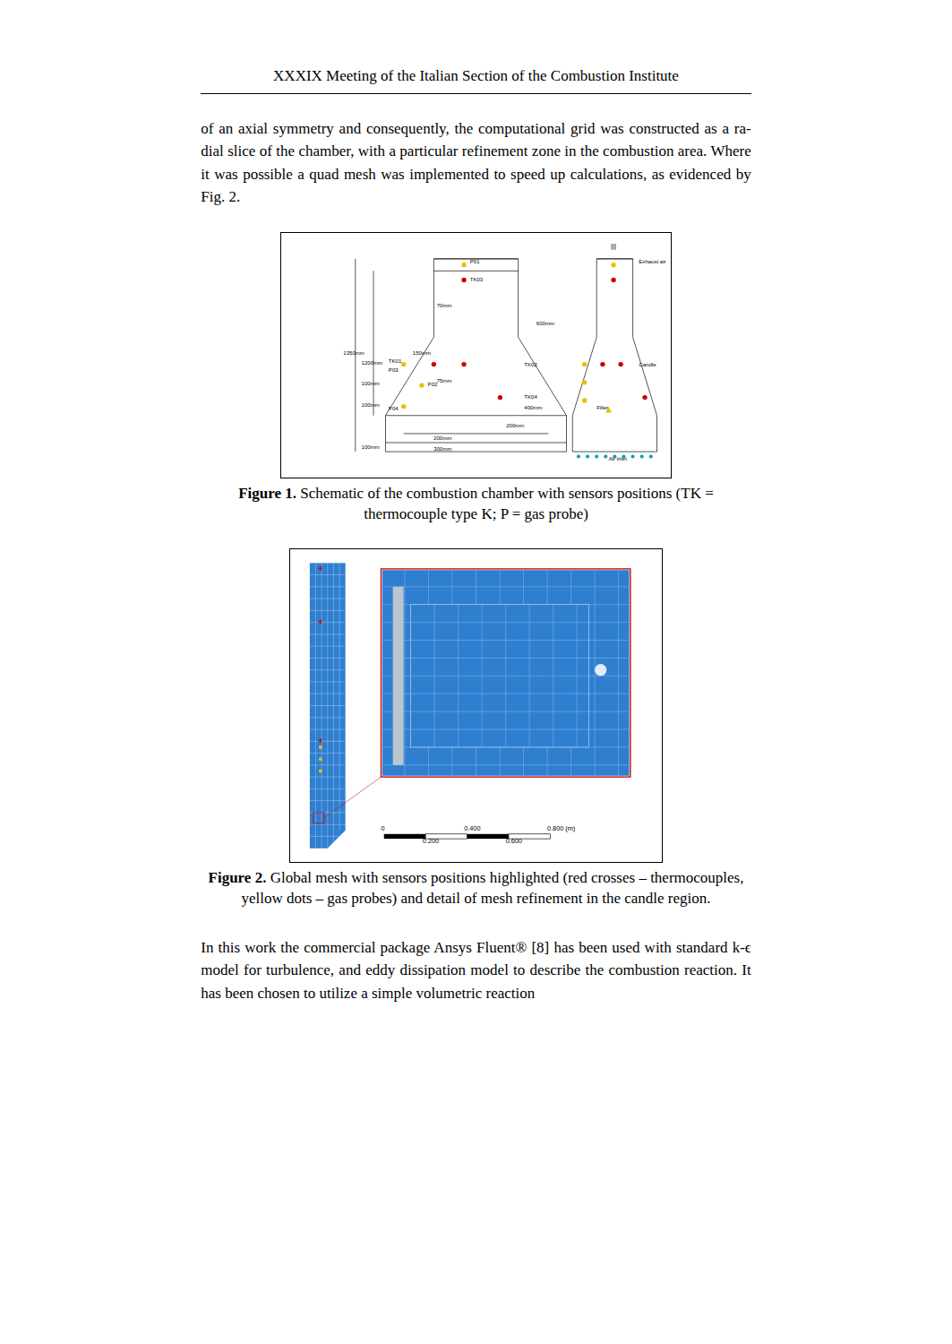XXXIX Meeting of the Italian Section of the Combustion Institute
of an axial symmetry and consequently, the computational grid was constructed as a radial slice of the chamber, with a particular refinement zone in the combustion area. Where it was possible a quad mesh was implemented to speed up calculations, as evidenced by Fig. 2.
Figure 1. Schematic of the combustion chamber with sensors positions (TK = thermocouple type K; P = gas probe)
Figure 2. Global mesh with sensors positions highlighted (red crosses – thermocouples, yellow dots – gas probes) and detail of mesh refinement in the candle region.
In this work the commercial package Ansys Fluent® [8] has been used with standard k-ϵ model for turbulence, and eddy dissipation model to describe the combustion reaction. It has been chosen to utilize a simple volumetric reaction